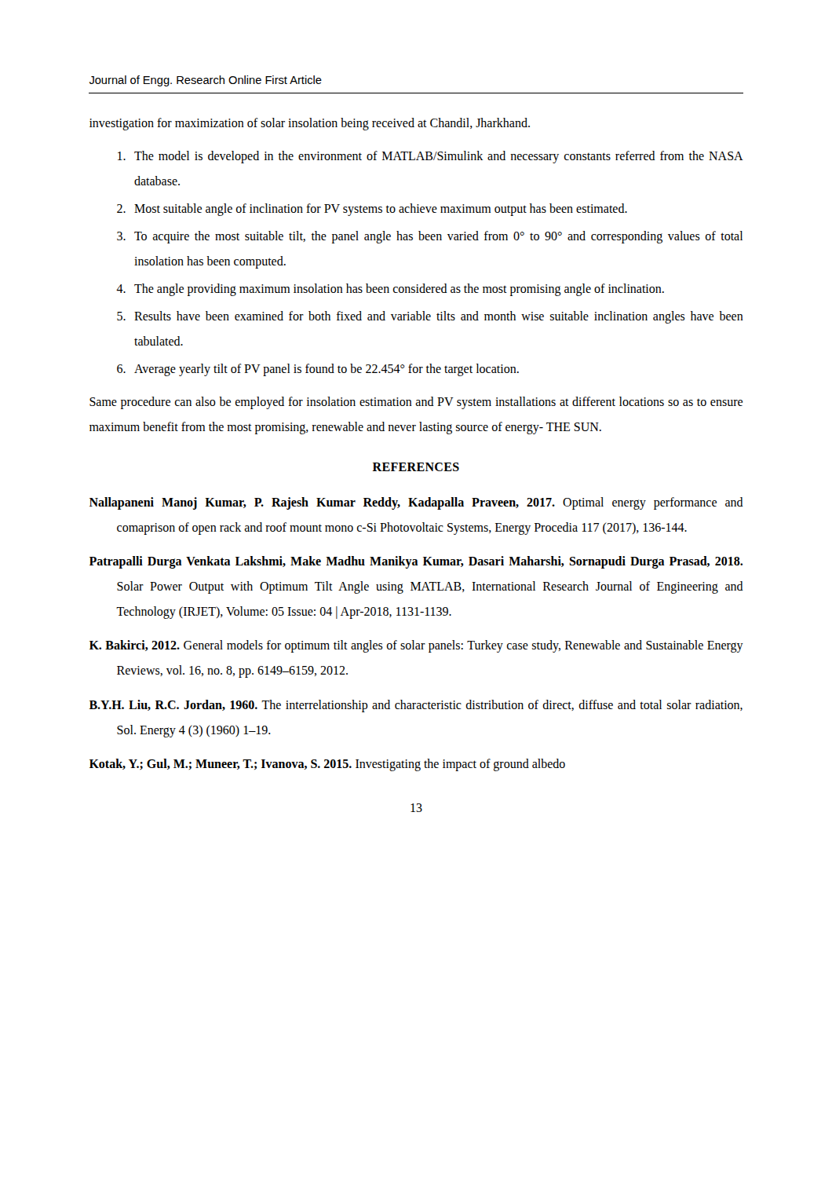Journal of Engg. Research Online First Article
investigation for maximization of solar insolation being received at Chandil, Jharkhand.
The model is developed in the environment of MATLAB/Simulink and necessary constants referred from the NASA database.
Most suitable angle of inclination for PV systems to achieve maximum output has been estimated.
To acquire the most suitable tilt, the panel angle has been varied from 0° to 90° and corresponding values of total insolation has been computed.
The angle providing maximum insolation has been considered as the most promising angle of inclination.
Results have been examined for both fixed and variable tilts and month wise suitable inclination angles have been tabulated.
Average yearly tilt of PV panel is found to be 22.454° for the target location.
Same procedure can also be employed for insolation estimation and PV system installations at different locations so as to ensure maximum benefit from the most promising, renewable and never lasting source of energy- THE SUN.
REFERENCES
Nallapaneni Manoj Kumar, P. Rajesh Kumar Reddy, Kadapalla Praveen, 2017. Optimal energy performance and comaprison of open rack and roof mount mono c-Si Photovoltaic Systems, Energy Procedia 117 (2017), 136-144.
Patrapalli Durga Venkata Lakshmi, Make Madhu Manikya Kumar, Dasari Maharshi, Sornapudi Durga Prasad, 2018. Solar Power Output with Optimum Tilt Angle using MATLAB, International Research Journal of Engineering and Technology (IRJET), Volume: 05 Issue: 04 | Apr-2018, 1131-1139.
K. Bakirci, 2012. General models for optimum tilt angles of solar panels: Turkey case study, Renewable and Sustainable Energy Reviews, vol. 16, no. 8, pp. 6149–6159, 2012.
B.Y.H. Liu, R.C. Jordan, 1960. The interrelationship and characteristic distribution of direct, diffuse and total solar radiation, Sol. Energy 4 (3) (1960) 1–19.
Kotak, Y.; Gul, M.; Muneer, T.; Ivanova, S. 2015. Investigating the impact of ground albedo
13